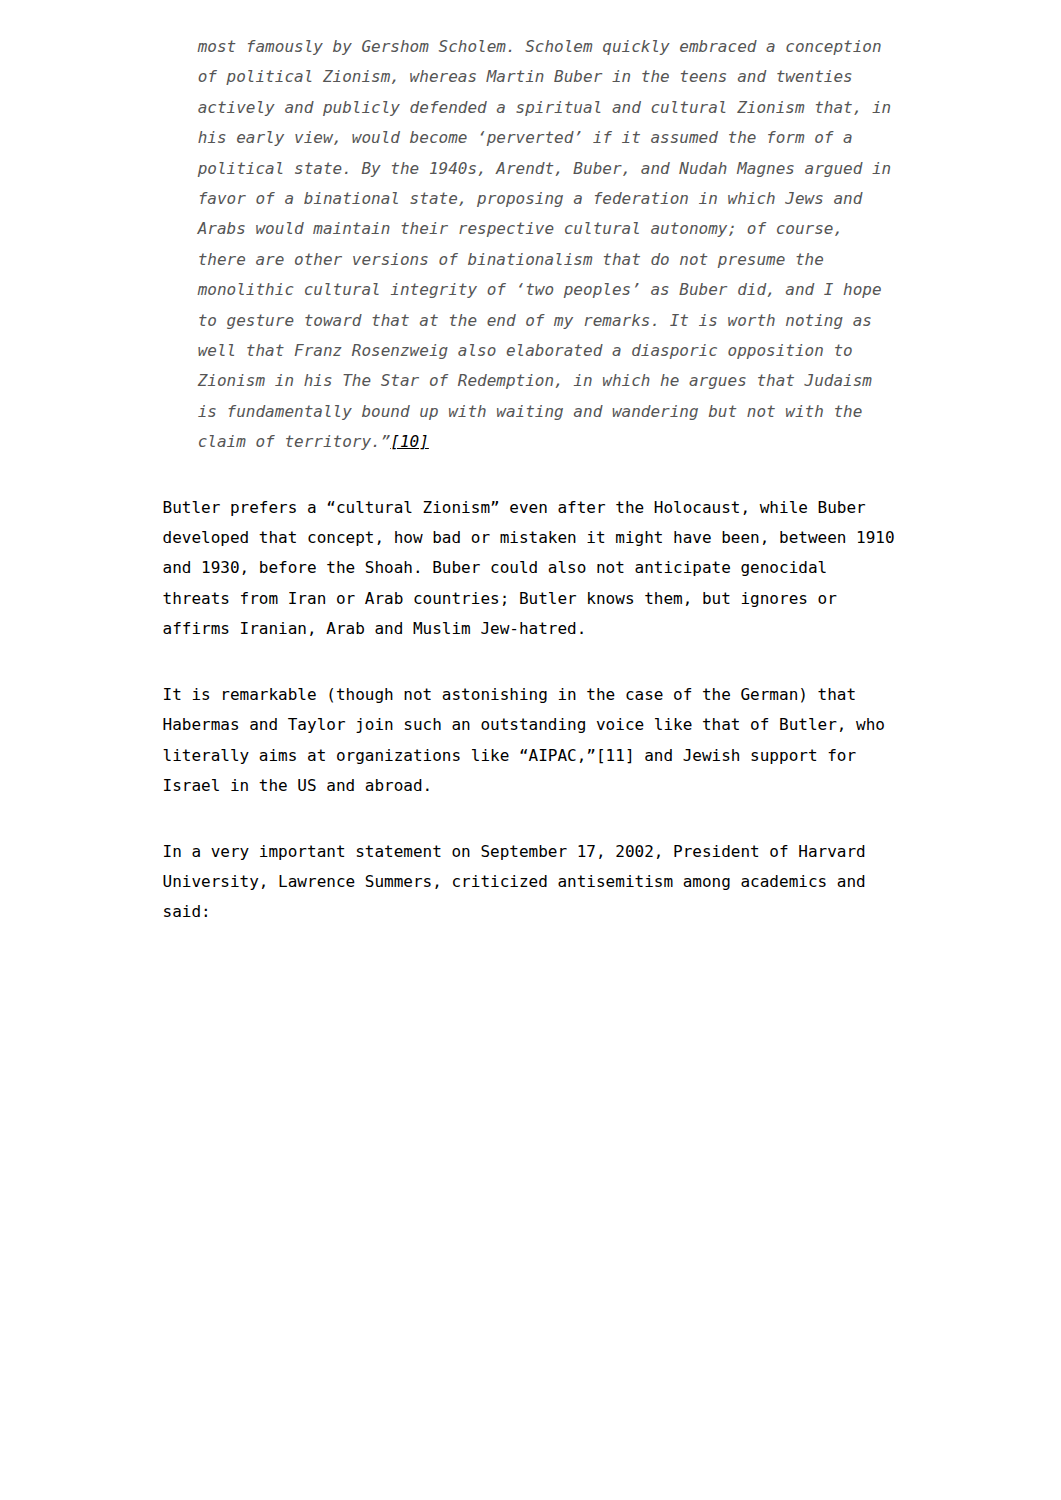most famously by Gershom Scholem. Scholem quickly embraced a conception of political Zionism, whereas Martin Buber in the teens and twenties actively and publicly defended a spiritual and cultural Zionism that, in his early view, would become ‘perverted’ if it assumed the form of a political state. By the 1940s, Arendt, Buber, and Nudah Magnes argued in favor of a binational state, proposing a federation in which Jews and Arabs would maintain their respective cultural autonomy; of course, there are other versions of binationalism that do not presume the monolithic cultural integrity of ‘two peoples’ as Buber did, and I hope to gesture toward that at the end of my remarks. It is worth noting as well that Franz Rosenzweig also elaborated a diasporic opposition to Zionism in his The Star of Redemption, in which he argues that Judaism is fundamentally bound up with waiting and wandering but not with the claim of territory.”[10]
Butler prefers a “cultural Zionism” even after the Holocaust, while Buber developed that concept, how bad or mistaken it might have been, between 1910 and 1930, before the Shoah. Buber could also not anticipate genocidal threats from Iran or Arab countries; Butler knows them, but ignores or affirms Iranian, Arab and Muslim Jew-hatred.
It is remarkable (though not astonishing in the case of the German) that Habermas and Taylor join such an outstanding voice like that of Butler, who literally aims at organizations like “AIPAC,”[11] and Jewish support for Israel in the US and abroad.
In a very important statement on September 17, 2002, President of Harvard University, Lawrence Summers, criticized antisemitism among academics and said: